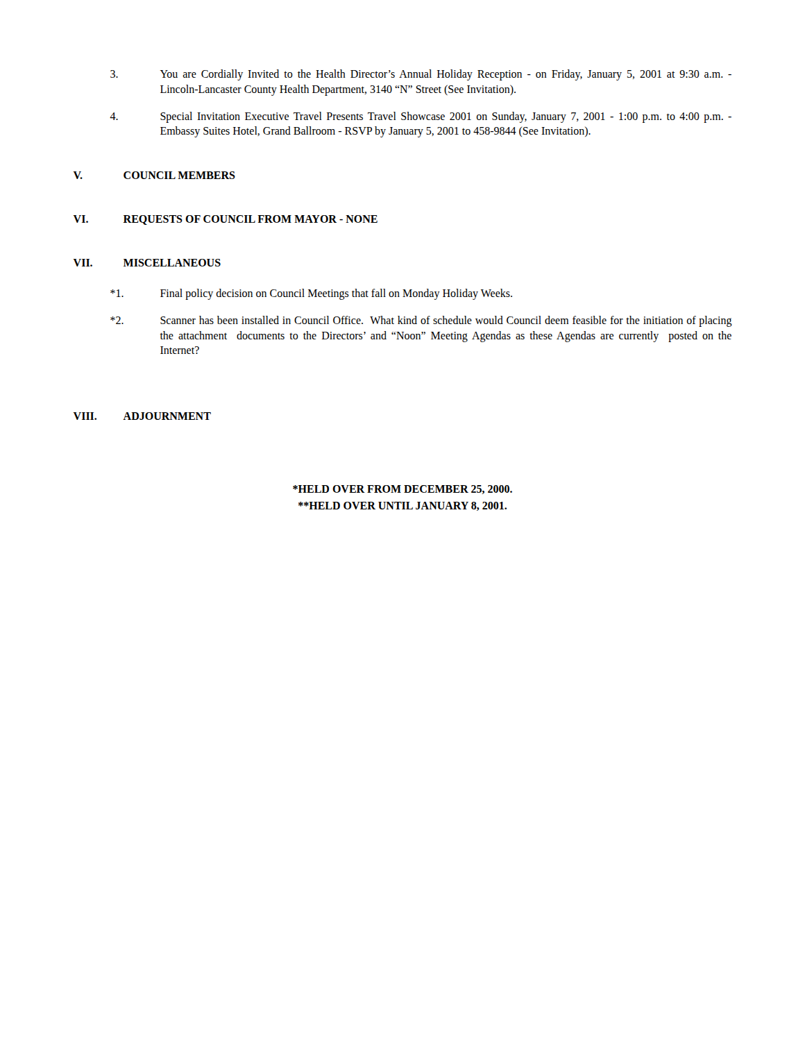3.
You are Cordially Invited to the Health Director’s Annual Holiday Reception - on Friday, January 5, 2001 at 9:30 a.m. - Lincoln-Lancaster County Health Department, 3140 “N” Street (See Invitation).
4.
Special Invitation Executive Travel Presents Travel Showcase 2001 on Sunday, January 7, 2001 - 1:00 p.m. to 4:00 p.m. - Embassy Suites Hotel, Grand Ballroom - RSVP by January 5, 2001 to 458-9844 (See Invitation).
V.
COUNCIL MEMBERS
VI.
REQUESTS OF COUNCIL FROM MAYOR - NONE
VII.
MISCELLANEOUS
*1.
Final policy decision on Council Meetings that fall on Monday Holiday Weeks.
*2.
Scanner has been installed in Council Office. What kind of schedule would Council deem feasible for the initiation of placing the attachment documents to the Directors’ and “Noon” Meeting Agendas as these Agendas are currently posted on the Internet?
VIII.
ADJOURNMENT
*HELD OVER FROM DECEMBER 25, 2000.
**HELD OVER UNTIL JANUARY 8, 2001.